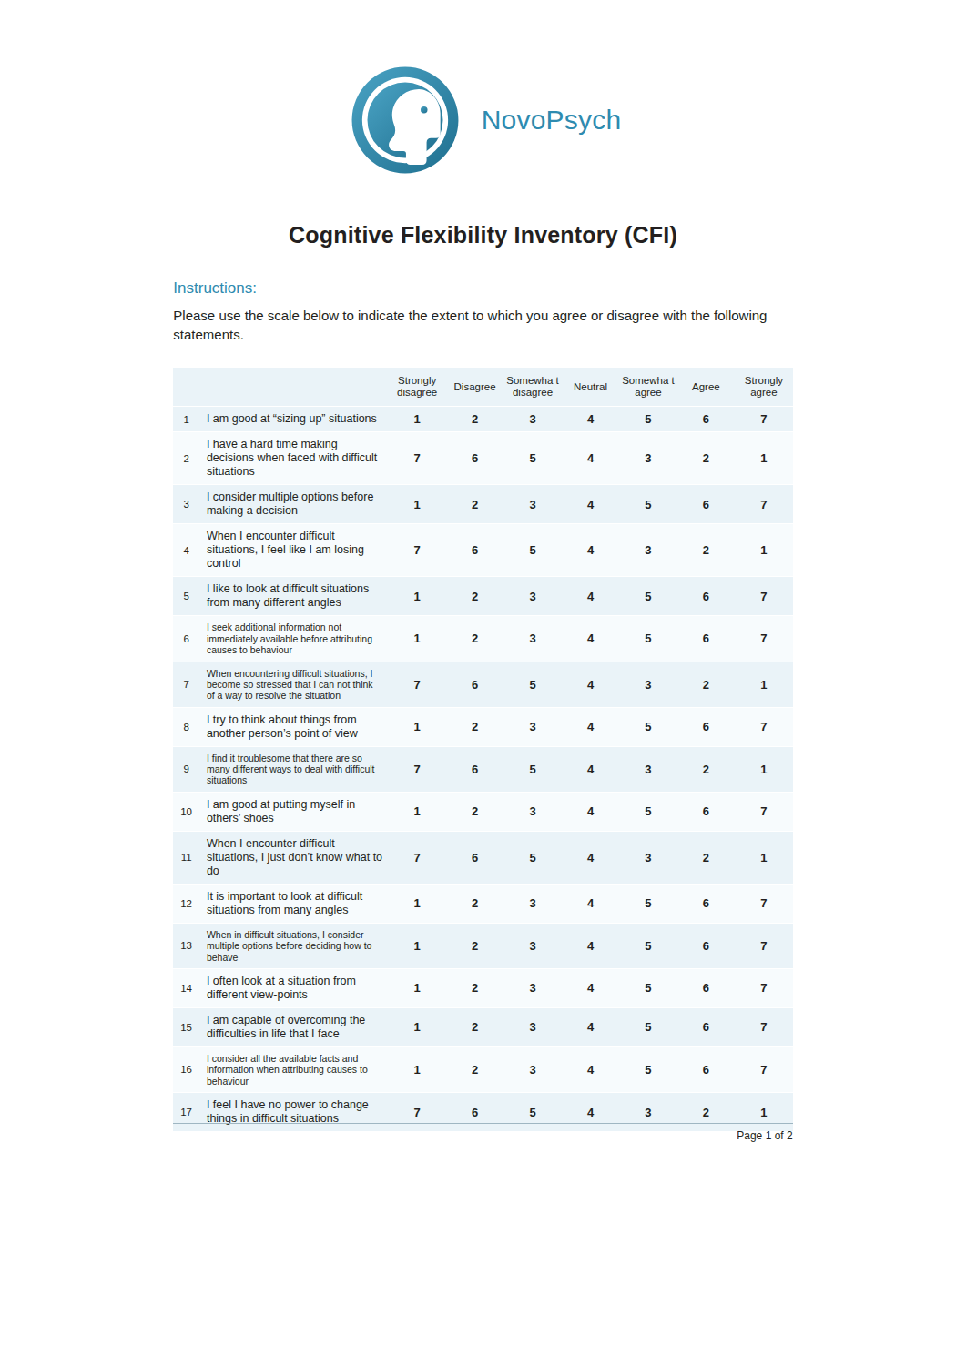NovoPsych
Cognitive Flexibility Inventory (CFI)
Instructions:
Please use the scale below to indicate the extent to which you agree or disagree with the following statements.
| | | Strongly disagree | Disagree | Somewha t disagree | Neutral | Somewha t agree | Agree | Strongly agree |
| --- | --- | --- | --- | --- | --- | --- | --- | --- |
| 1 | I am good at “sizing up” situations | 1 | 2 | 3 | 4 | 5 | 6 | 7 |
| 2 | I have a hard time making decisions when faced with difficult situations | 7 | 6 | 5 | 4 | 3 | 2 | 1 |
| 3 | I consider multiple options before making a decision | 1 | 2 | 3 | 4 | 5 | 6 | 7 |
| 4 | When I encounter difficult situations, I feel like I am losing control | 7 | 6 | 5 | 4 | 3 | 2 | 1 |
| 5 | I like to look at difficult situations from many different angles | 1 | 2 | 3 | 4 | 5 | 6 | 7 |
| 6 | I seek additional information not immediately available before attributing causes to behaviour | 1 | 2 | 3 | 4 | 5 | 6 | 7 |
| 7 | When encountering difficult situations, I become so stressed that I can not think of a way to resolve the situation | 7 | 6 | 5 | 4 | 3 | 2 | 1 |
| 8 | I try to think about things from another person’s point of view | 1 | 2 | 3 | 4 | 5 | 6 | 7 |
| 9 | I find it troublesome that there are so many different ways to deal with difficult situations | 7 | 6 | 5 | 4 | 3 | 2 | 1 |
| 10 | I am good at putting myself in others’ shoes | 1 | 2 | 3 | 4 | 5 | 6 | 7 |
| 11 | When I encounter difficult situations, I just don’t know what to do | 7 | 6 | 5 | 4 | 3 | 2 | 1 |
| 12 | It is important to look at difficult situations from many angles | 1 | 2 | 3 | 4 | 5 | 6 | 7 |
| 13 | When in difficult situations, I consider multiple options before deciding how to behave | 1 | 2 | 3 | 4 | 5 | 6 | 7 |
| 14 | I often look at a situation from different view-points | 1 | 2 | 3 | 4 | 5 | 6 | 7 |
| 15 | I am capable of overcoming the difficulties in life that I face | 1 | 2 | 3 | 4 | 5 | 6 | 7 |
| 16 | I consider all the available facts and information when attributing causes to behaviour | 1 | 2 | 3 | 4 | 5 | 6 | 7 |
| 17 | I feel I have no power to change things in difficult situations | 7 | 6 | 5 | 4 | 3 | 2 | 1 |
Page 1 of 2